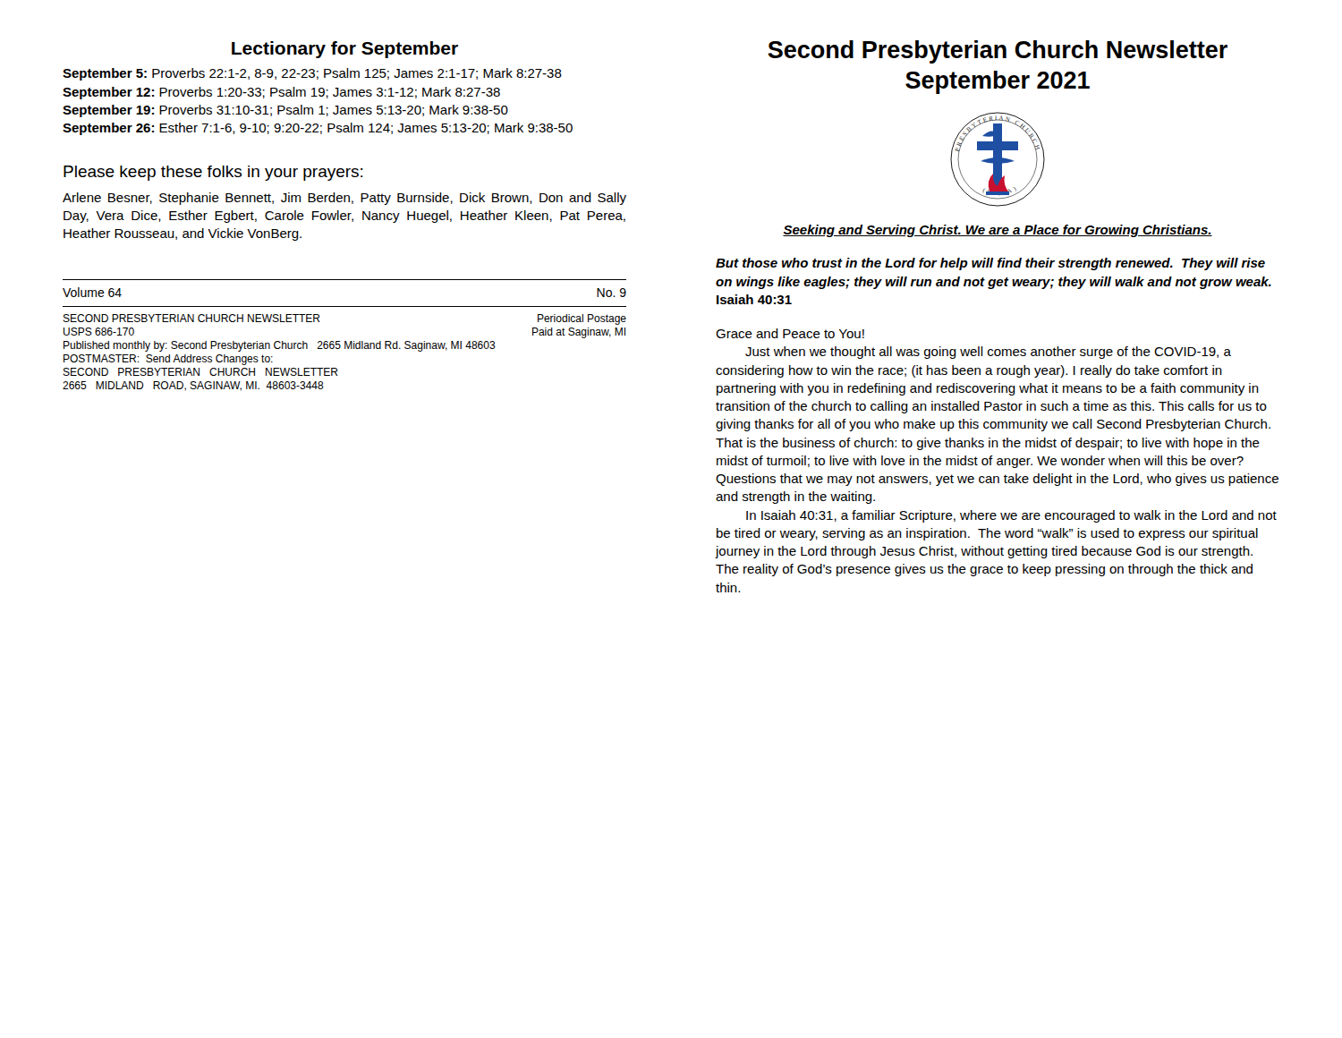Lectionary for September
September 5: Proverbs 22:1-2, 8-9, 22-23; Psalm 125; James 2:1-17; Mark 8:27-38
September 12: Proverbs 1:20-33; Psalm 19; James 3:1-12; Mark 8:27-38
September 19: Proverbs 31:10-31; Psalm 1; James 5:13-20; Mark 9:38-50
September 26: Esther 7:1-6, 9-10; 9:20-22; Psalm 124; James 5:13-20; Mark 9:38-50
Please keep these folks in your prayers:
Arlene Besner, Stephanie Bennett, Jim Berden, Patty Burnside, Dick Brown, Don and Sally Day, Vera Dice, Esther Egbert, Carole Fowler, Nancy Huegel, Heather Kleen, Pat Perea, Heather Rousseau, and Vickie VonBerg.
Volume 64 No. 9
SECOND PRESBYTERIAN CHURCH NEWSLETTER
USPS 686-170
Periodical Postage
Paid at Saginaw, MI
Published monthly by: Second Presbyterian Church 2665 Midland Rd. Saginaw, MI 48603
POSTMASTER: Send Address Changes to:
SECOND PRESBYTERIAN CHURCH NEWSLETTER
2665 MIDLAND ROAD, SAGINAW, MI. 48603-3448
Second Presbyterian Church Newsletter
September 2021
PRESBYTERIAN CHURCH (U S A)
Seeking and Serving Christ. We are a Place for Growing Christians.
But those who trust in the Lord for help will find their strength renewed. They will rise on wings like eagles; they will run and not get weary; they will walk and not grow weak. Isaiah 40:31
Grace and Peace to You!
Just when we thought all was going well comes another surge of the COVID-19, a considering how to win the race; (it has been a rough year). I really do take comfort in partnering with you in redefining and rediscovering what it means to be a faith community in transition of the church to calling an installed Pastor in such a time as this. This calls for us to giving thanks for all of you who make up this community we call Second Presbyterian Church. That is the business of church: to give thanks in the midst of despair; to live with hope in the midst of turmoil; to live with love in the midst of anger. We wonder when will this be over? Questions that we may not answers, yet we can take delight in the Lord, who gives us patience and strength in the waiting.
In Isaiah 40:31, a familiar Scripture, where we are encouraged to walk in the Lord and not be tired or weary, serving as an inspiration. The word “walk” is used to express our spiritual journey in the Lord through Jesus Christ, without getting tired because God is our strength. The reality of God’s presence gives us the grace to keep pressing on through the thick and thin.